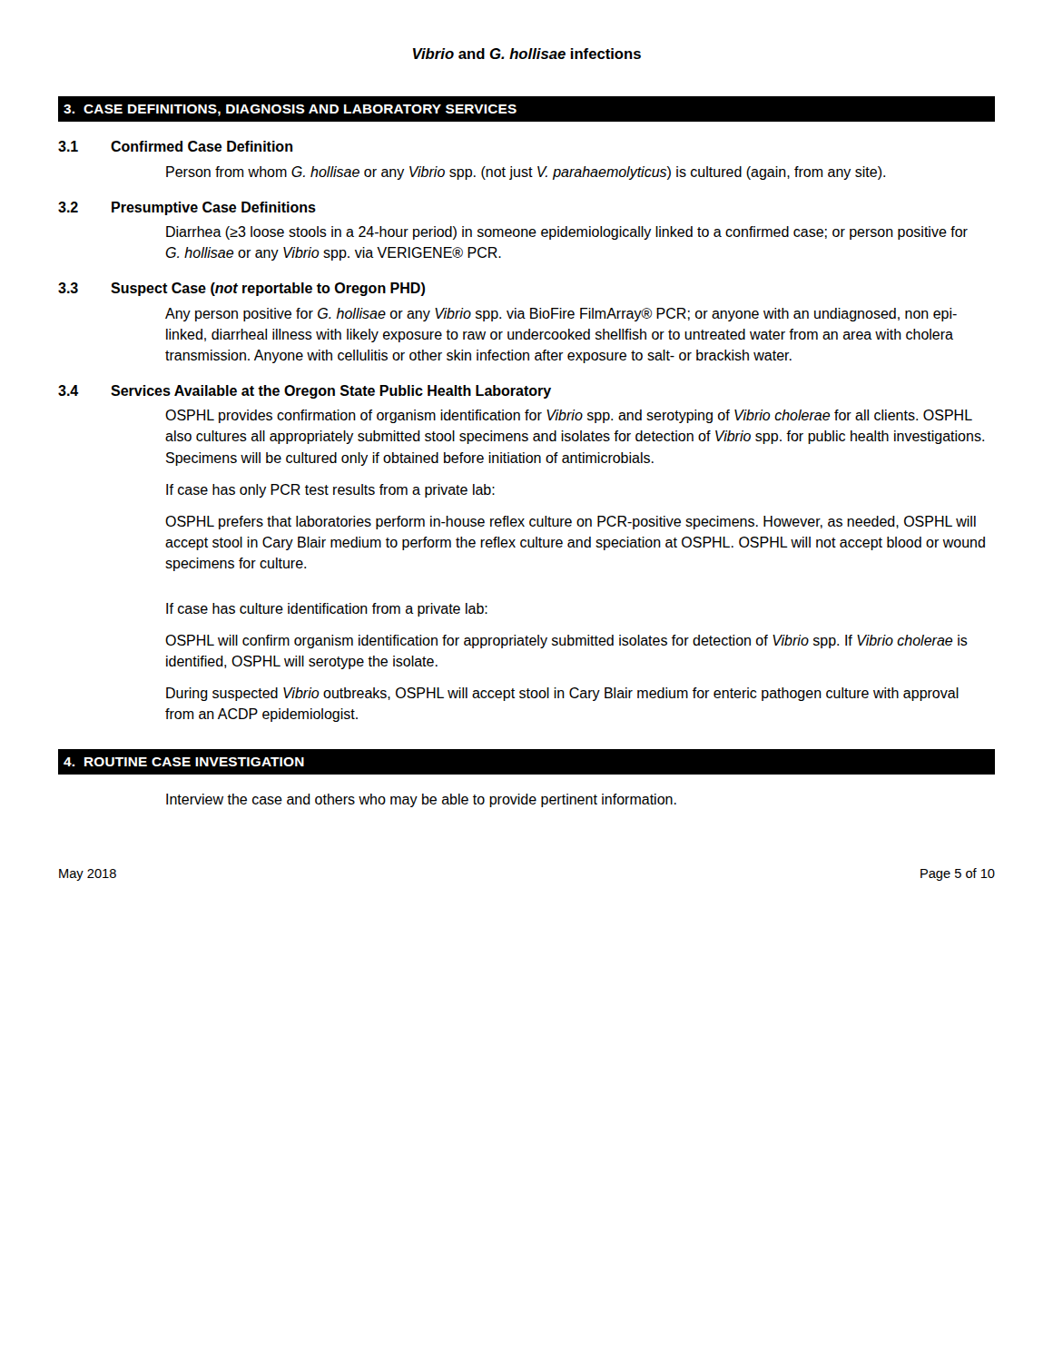Vibrio and G. hollisae infections
3. CASE DEFINITIONS, DIAGNOSIS AND LABORATORY SERVICES
3.1 Confirmed Case Definition
Person from whom G. hollisae or any Vibrio spp. (not just V. parahaemolyticus) is cultured (again, from any site).
3.2 Presumptive Case Definitions
Diarrhea (≥3 loose stools in a 24-hour period) in someone epidemiologically linked to a confirmed case; or person positive for G. hollisae or any Vibrio spp. via VERIGENE® PCR.
3.3 Suspect Case (not reportable to Oregon PHD)
Any person positive for G. hollisae or any Vibrio spp. via BioFire FilmArray® PCR; or anyone with an undiagnosed, non epi-linked, diarrheal illness with likely exposure to raw or undercooked shellfish or to untreated water from an area with cholera transmission. Anyone with cellulitis or other skin infection after exposure to salt- or brackish water.
3.4 Services Available at the Oregon State Public Health Laboratory
OSPHL provides confirmation of organism identification for Vibrio spp. and serotyping of Vibrio cholerae for all clients. OSPHL also cultures all appropriately submitted stool specimens and isolates for detection of Vibrio spp. for public health investigations. Specimens will be cultured only if obtained before initiation of antimicrobials.
If case has only PCR test results from a private lab:
OSPHL prefers that laboratories perform in-house reflex culture on PCR-positive specimens. However, as needed, OSPHL will accept stool in Cary Blair medium to perform the reflex culture and speciation at OSPHL. OSPHL will not accept blood or wound specimens for culture.
If case has culture identification from a private lab:
OSPHL will confirm organism identification for appropriately submitted isolates for detection of Vibrio spp. If Vibrio cholerae is identified, OSPHL will serotype the isolate.
During suspected Vibrio outbreaks, OSPHL will accept stool in Cary Blair medium for enteric pathogen culture with approval from an ACDP epidemiologist.
4. ROUTINE CASE INVESTIGATION
Interview the case and others who may be able to provide pertinent information.
May 2018 Page 5 of 10